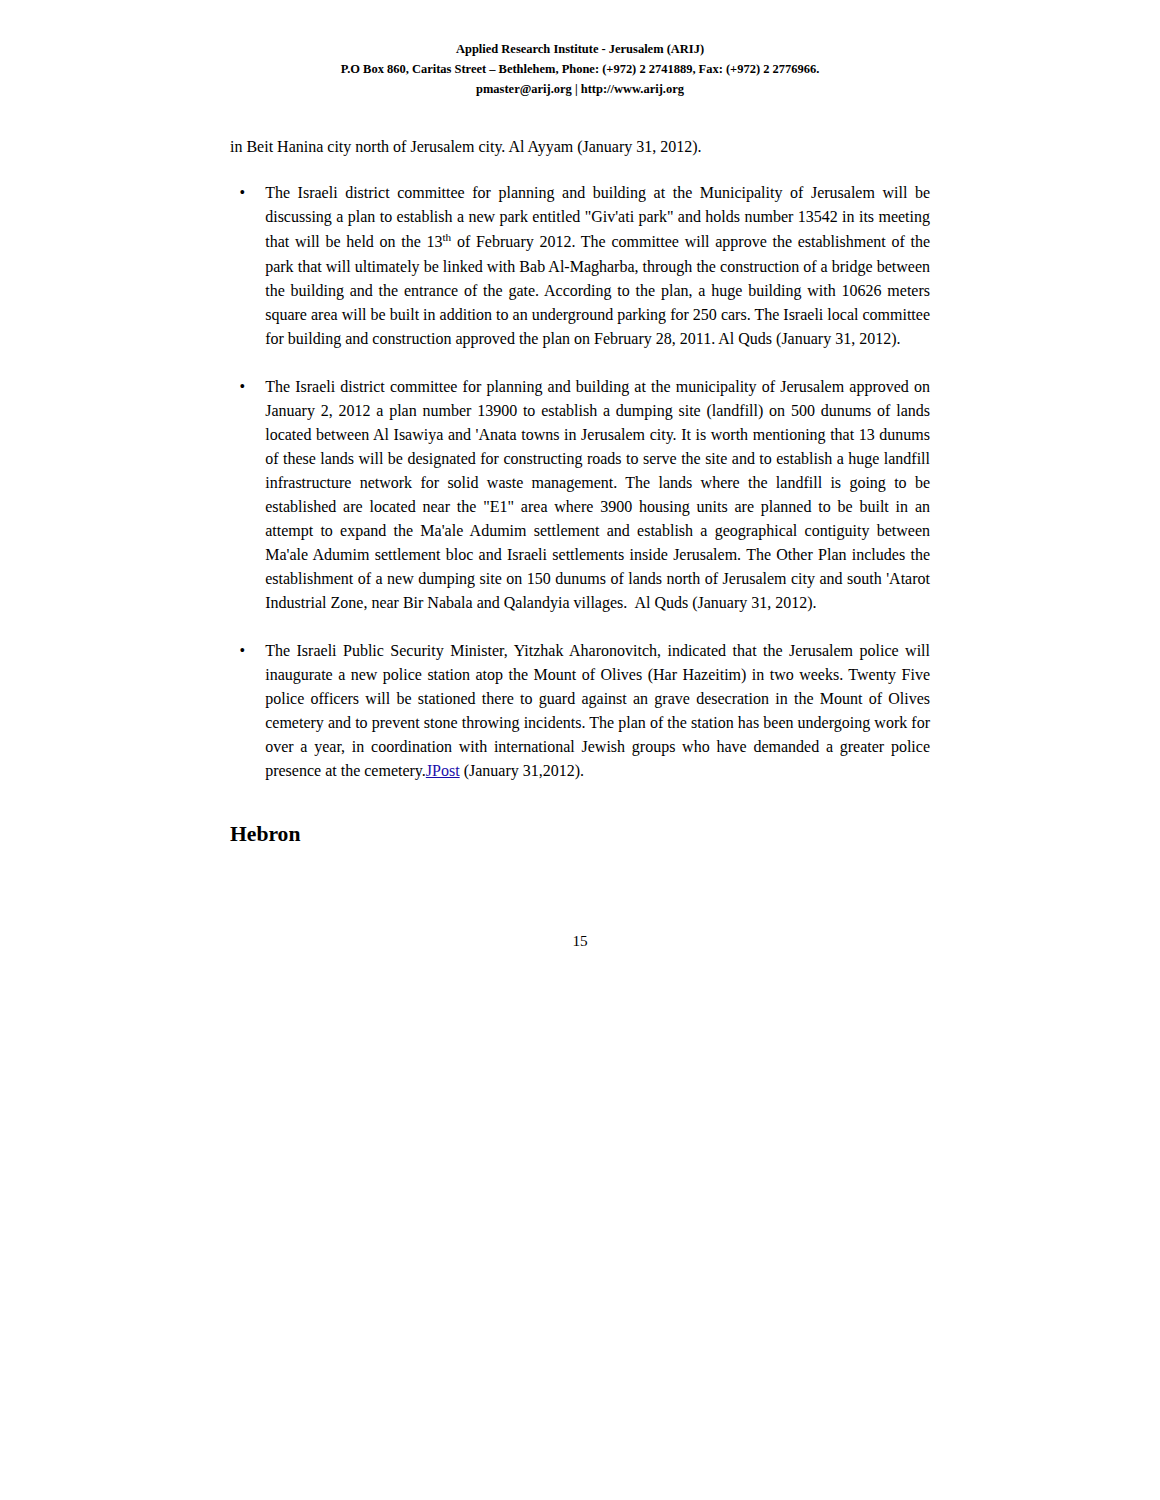Applied Research Institute - Jerusalem (ARIJ)
P.O Box 860, Caritas Street – Bethlehem, Phone: (+972) 2 2741889, Fax: (+972) 2 2776966.
pmaster@arij.org | http://www.arij.org
in Beit Hanina city north of Jerusalem city. Al Ayyam (January 31, 2012).
The Israeli district committee for planning and building at the Municipality of Jerusalem will be discussing a plan to establish a new park entitled "Giv'ati park" and holds number 13542 in its meeting that will be held on the 13th of February 2012. The committee will approve the establishment of the park that will ultimately be linked with Bab Al-Magharba, through the construction of a bridge between the building and the entrance of the gate. According to the plan, a huge building with 10626 meters square area will be built in addition to an underground parking for 250 cars. The Israeli local committee for building and construction approved the plan on February 28, 2011. Al Quds (January 31, 2012).
The Israeli district committee for planning and building at the municipality of Jerusalem approved on January 2, 2012 a plan number 13900 to establish a dumping site (landfill) on 500 dunums of lands located between Al Isawiya and 'Anata towns in Jerusalem city. It is worth mentioning that 13 dunums of these lands will be designated for constructing roads to serve the site and to establish a huge landfill infrastructure network for solid waste management. The lands where the landfill is going to be established are located near the "E1" area where 3900 housing units are planned to be built in an attempt to expand the Ma'ale Adumim settlement and establish a geographical contiguity between Ma'ale Adumim settlement bloc and Israeli settlements inside Jerusalem. The Other Plan includes the establishment of a new dumping site on 150 dunums of lands north of Jerusalem city and south 'Atarot Industrial Zone, near Bir Nabala and Qalandyia villages. Al Quds (January 31, 2012).
The Israeli Public Security Minister, Yitzhak Aharonovitch, indicated that the Jerusalem police will inaugurate a new police station atop the Mount of Olives (Har Hazeitim) in two weeks. Twenty Five police officers will be stationed there to guard against an grave desecration in the Mount of Olives cemetery and to prevent stone throwing incidents. The plan of the station has been undergoing work for over a year, in coordination with international Jewish groups who have demanded a greater police presence at the cemetery.JPost (January 31,2012).
Hebron
15